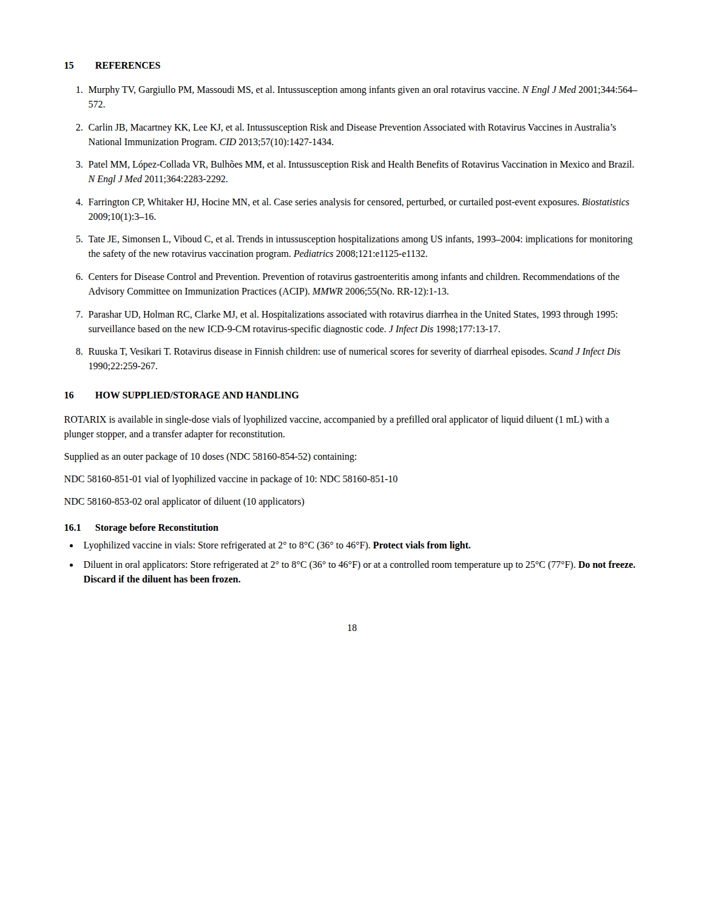15 REFERENCES
Murphy TV, Gargiullo PM, Massoudi MS, et al. Intussusception among infants given an oral rotavirus vaccine. N Engl J Med 2001;344:564–572.
Carlin JB, Macartney KK, Lee KJ, et al. Intussusception Risk and Disease Prevention Associated with Rotavirus Vaccines in Australia’s National Immunization Program. CID 2013;57(10):1427-1434.
Patel MM, López-Collada VR, Bulhões MM, et al. Intussusception Risk and Health Benefits of Rotavirus Vaccination in Mexico and Brazil. N Engl J Med 2011;364:2283-2292.
Farrington CP, Whitaker HJ, Hocine MN, et al. Case series analysis for censored, perturbed, or curtailed post-event exposures. Biostatistics 2009;10(1):3–16.
Tate JE, Simonsen L, Viboud C, et al. Trends in intussusception hospitalizations among US infants, 1993–2004: implications for monitoring the safety of the new rotavirus vaccination program. Pediatrics 2008;121:e1125-e1132.
Centers for Disease Control and Prevention. Prevention of rotavirus gastroenteritis among infants and children. Recommendations of the Advisory Committee on Immunization Practices (ACIP). MMWR 2006;55(No. RR-12):1-13.
Parashar UD, Holman RC, Clarke MJ, et al. Hospitalizations associated with rotavirus diarrhea in the United States, 1993 through 1995: surveillance based on the new ICD-9-CM rotavirus-specific diagnostic code. J Infect Dis 1998;177:13-17.
Ruuska T, Vesikari T. Rotavirus disease in Finnish children: use of numerical scores for severity of diarrheal episodes. Scand J Infect Dis 1990;22:259-267.
16 HOW SUPPLIED/STORAGE AND HANDLING
ROTARIX is available in single-dose vials of lyophilized vaccine, accompanied by a prefilled oral applicator of liquid diluent (1 mL) with a plunger stopper, and a transfer adapter for reconstitution.
Supplied as an outer package of 10 doses (NDC 58160-854-52) containing:
NDC 58160-851-01 vial of lyophilized vaccine in package of 10: NDC 58160-851-10
NDC 58160-853-02 oral applicator of diluent (10 applicators)
16.1 Storage before Reconstitution
Lyophilized vaccine in vials: Store refrigerated at 2° to 8°C (36° to 46°F). Protect vials from light.
Diluent in oral applicators: Store refrigerated at 2° to 8°C (36° to 46°F) or at a controlled room temperature up to 25°C (77°F). Do not freeze. Discard if the diluent has been frozen.
18